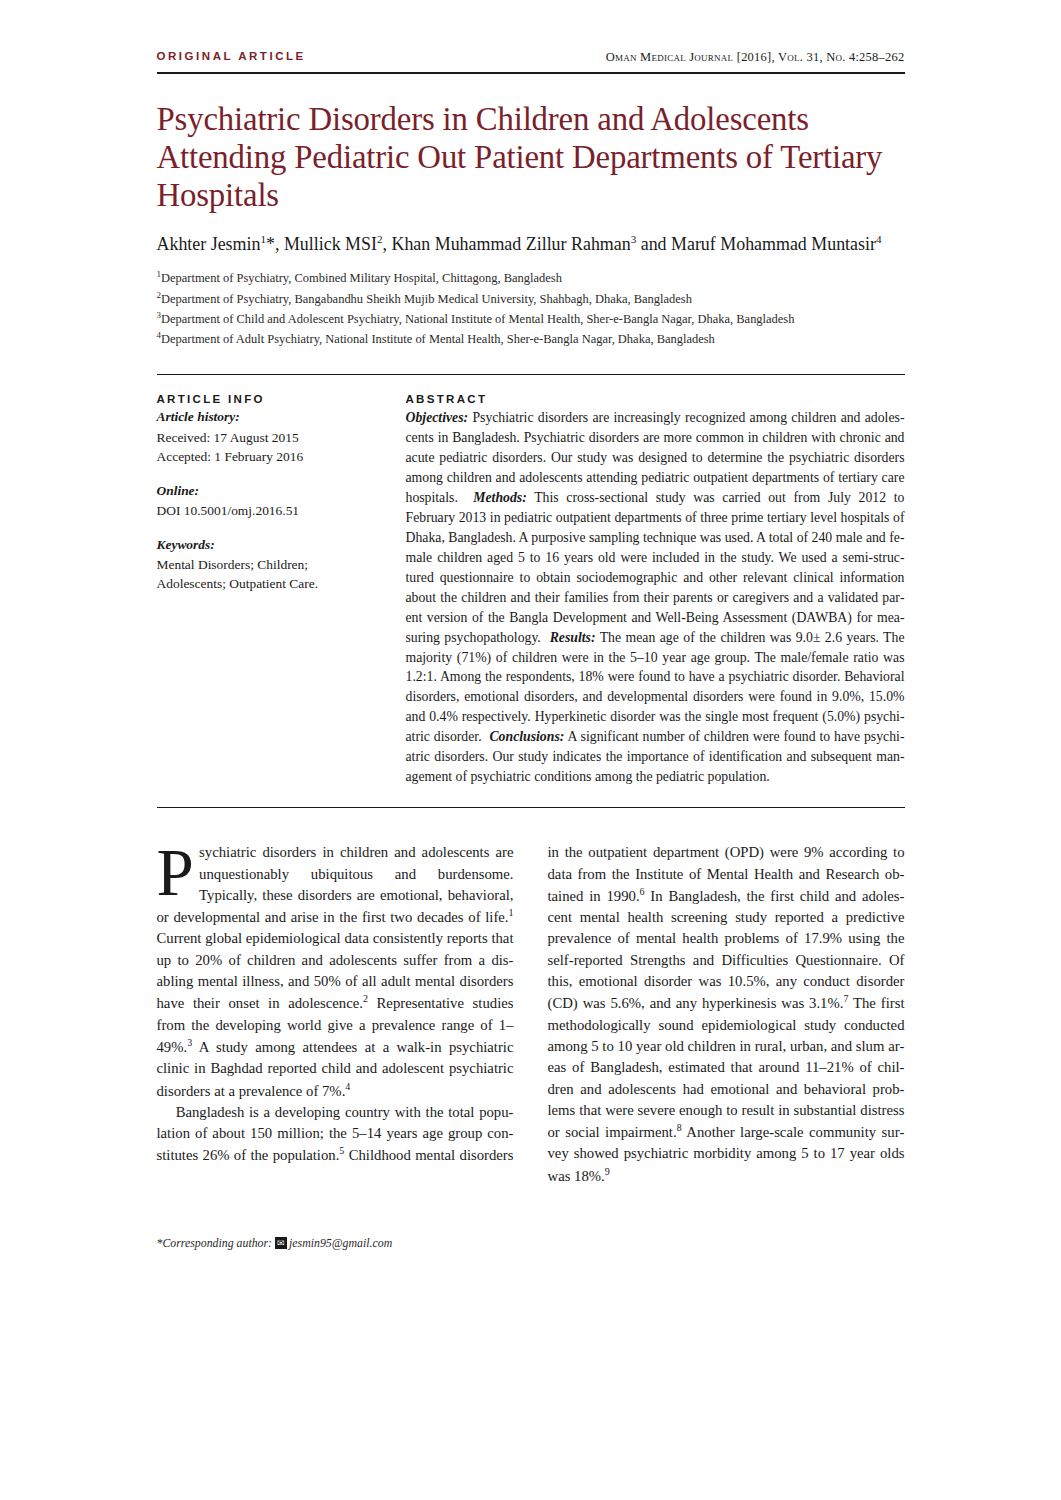Original Article
Oman Medical Journal [2016], Vol. 31, No. 4:258–262
Psychiatric Disorders in Children and Adolescents Attending Pediatric Out Patient Departments of Tertiary Hospitals
Akhter Jesmin1*, Mullick MSI2, Khan Muhammad Zillur Rahman3 and Maruf Mohammad Muntasir4
1Department of Psychiatry, Combined Military Hospital, Chittagong, Bangladesh
2Department of Psychiatry, Bangabandhu Sheikh Mujib Medical University, Shahbagh, Dhaka, Bangladesh
3Department of Child and Adolescent Psychiatry, National Institute of Mental Health, Sher-e-Bangla Nagar, Dhaka, Bangladesh
4Department of Adult Psychiatry, National Institute of Mental Health, Sher-e-Bangla Nagar, Dhaka, Bangladesh
Article Info
Article history:
Received: 17 August 2015
Accepted: 1 February 2016
Online:
DOI 10.5001/omj.2016.51
Keywords:
Mental Disorders; Children; Adolescents; Outpatient Care.
Abstract
Objectives: Psychiatric disorders are increasingly recognized among children and adolescents in Bangladesh. Psychiatric disorders are more common in children with chronic and acute pediatric disorders. Our study was designed to determine the psychiatric disorders among children and adolescents attending pediatric outpatient departments of tertiary care hospitals. Methods: This cross-sectional study was carried out from July 2012 to February 2013 in pediatric outpatient departments of three prime tertiary level hospitals of Dhaka, Bangladesh. A purposive sampling technique was used. A total of 240 male and female children aged 5 to 16 years old were included in the study. We used a semi-structured questionnaire to obtain sociodemographic and other relevant clinical information about the children and their families from their parents or caregivers and a validated parent version of the Bangla Development and Well-Being Assessment (DAWBA) for measuring psychopathology. Results: The mean age of the children was 9.0± 2.6 years. The majority (71%) of children were in the 5–10 year age group. The male/female ratio was 1.2:1. Among the respondents, 18% were found to have a psychiatric disorder. Behavioral disorders, emotional disorders, and developmental disorders were found in 9.0%, 15.0% and 0.4% respectively. Hyperkinetic disorder was the single most frequent (5.0%) psychiatric disorder. Conclusions: A significant number of children were found to have psychiatric disorders. Our study indicates the importance of identification and subsequent management of psychiatric conditions among the pediatric population.
Psychiatric disorders in children and adolescents are unquestionably ubiquitous and burdensome. Typically, these disorders are emotional, behavioral, or developmental and arise in the first two decades of life.1 Current global epidemiological data consistently reports that up to 20% of children and adolescents suffer from a disabling mental illness, and 50% of all adult mental disorders have their onset in adolescence.2 Representative studies from the developing world give a prevalence range of 1–49%.3 A study among attendees at a walk-in psychiatric clinic in Baghdad reported child and adolescent psychiatric disorders at a prevalence of 7%.4
Bangladesh is a developing country with the total population of about 150 million; the 5–14 years age group constitutes 26% of the population.5 Childhood mental disorders in the outpatient department (OPD) were 9% according to data from the Institute of Mental Health and Research obtained in 1990.6 In Bangladesh, the first child and adolescent mental health screening study reported a predictive prevalence of mental health problems of 17.9% using the self-reported Strengths and Difficulties Questionnaire. Of this, emotional disorder was 10.5%, any conduct disorder (CD) was 5.6%, and any hyperkinesis was 3.1%.7 The first methodologically sound epidemiological study conducted among 5 to 10 year old children in rural, urban, and slum areas of Bangladesh, estimated that around 11–21% of children and adolescents had emotional and behavioral problems that were severe enough to result in substantial distress or social impairment.8 Another large-scale community survey showed psychiatric morbidity among 5 to 17 year olds was 18%.9
*Corresponding author: ✉jesmin95@gmail.com